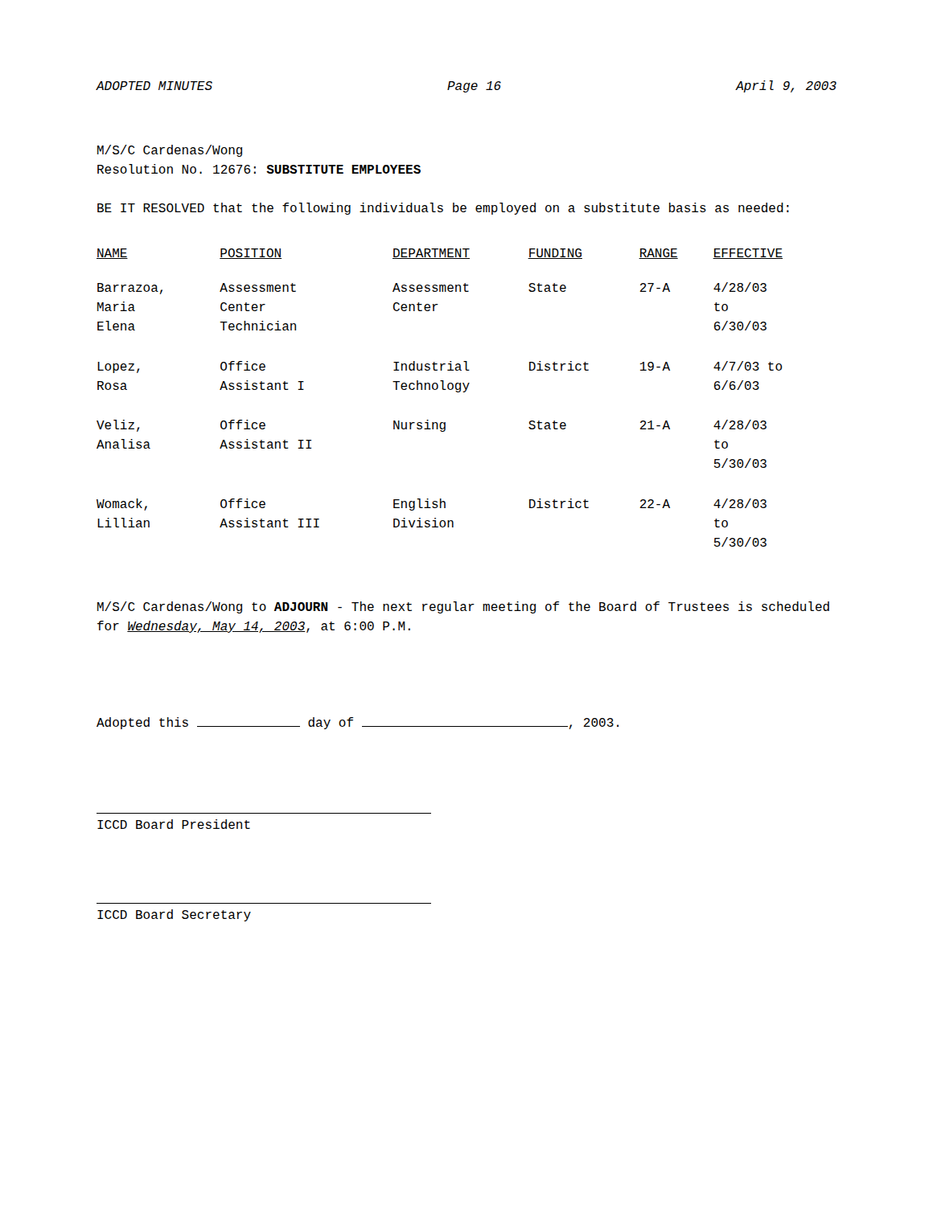ADOPTED MINUTES
Page 16
April 9, 2003
M/S/C Cardenas/Wong
Resolution No. 12676: SUBSTITUTE EMPLOYEES
BE IT RESOLVED that the following individuals be employed on a substitute basis as needed:
| NAME | POSITION | DEPARTMENT | FUNDING | RANGE | EFFECTIVE |
| --- | --- | --- | --- | --- | --- |
| Barrazoa, Maria Elena | Assessment Center Technician | Assessment Center | State | 27-A | 4/28/03 to 6/30/03 |
| Lopez, Rosa | Office Assistant I | Industrial Technology | District | 19-A | 4/7/03 to 6/6/03 |
| Veliz, Analisa | Office Assistant II | Nursing | State | 21-A | 4/28/03 to 5/30/03 |
| Womack, Lillian | Office Assistant III | English Division | District | 22-A | 4/28/03 to 5/30/03 |
M/S/C Cardenas/Wong to ADJOURN - The next regular meeting of the Board of Trustees is scheduled for Wednesday, May 14, 2003, at 6:00 P.M.
Adopted this day of , 2003.
ICCD Board President
ICCD Board Secretary